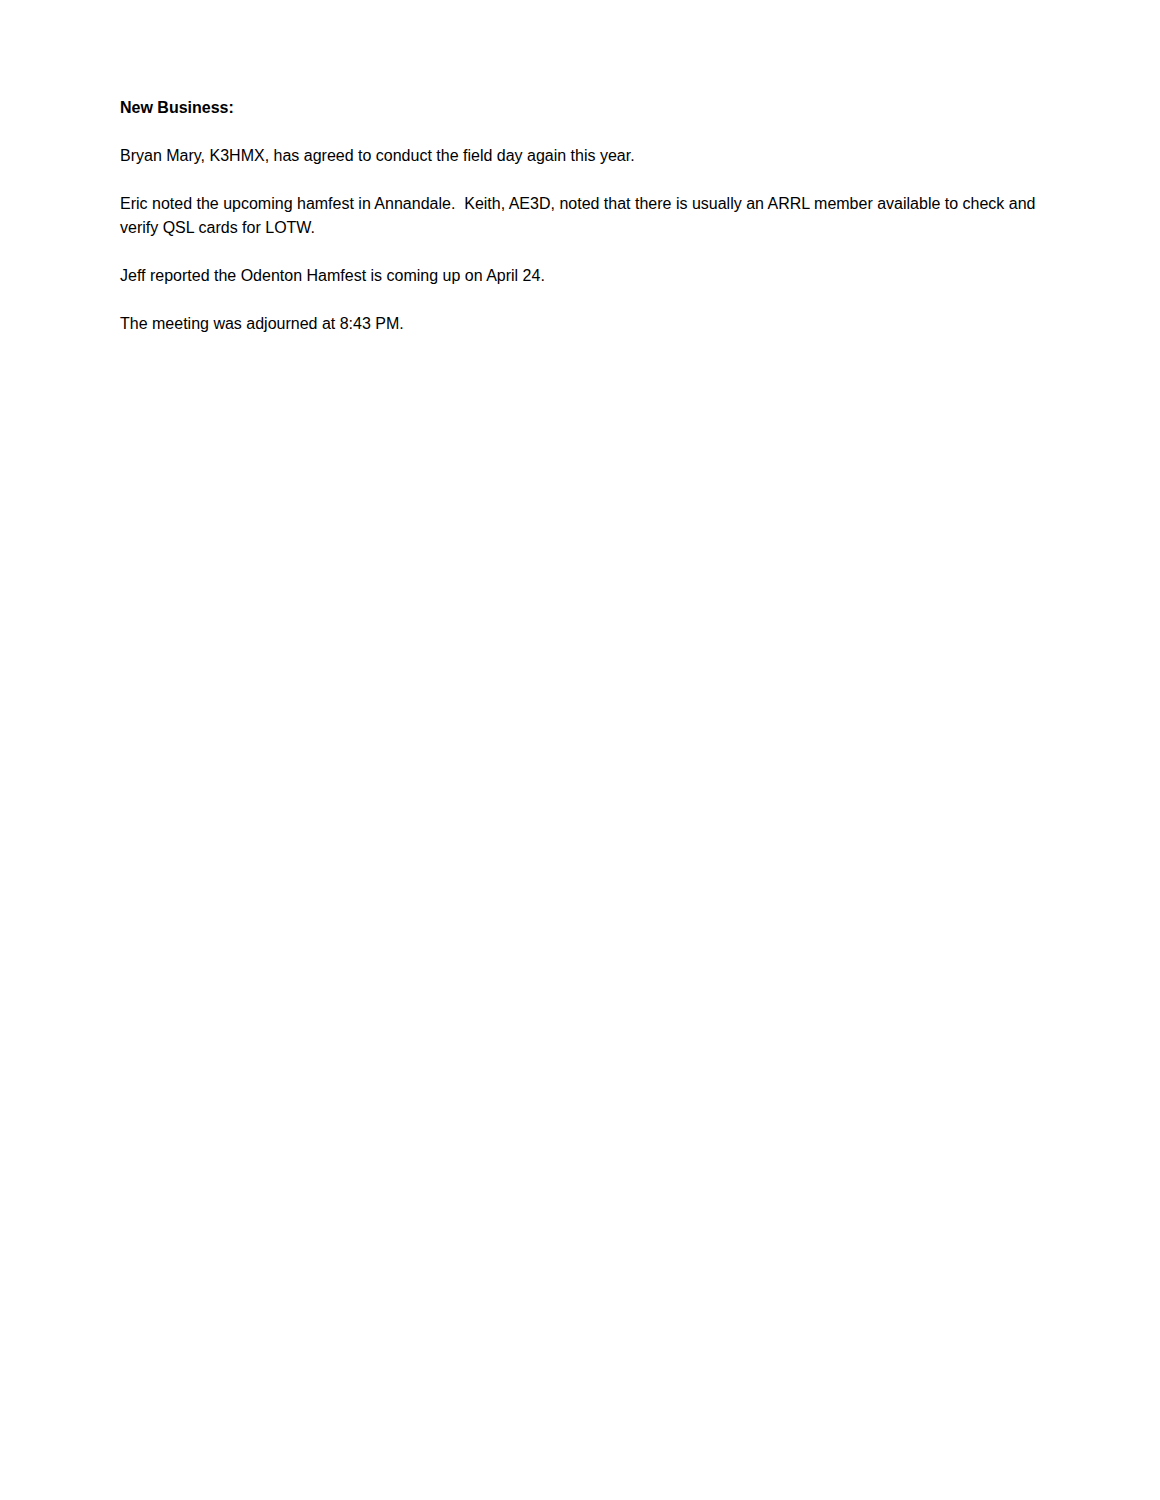New Business:
Bryan Mary, K3HMX, has agreed to conduct the field day again this year.
Eric noted the upcoming hamfest in Annandale. Keith, AE3D, noted that there is usually an ARRL member available to check and verify QSL cards for LOTW.
Jeff reported the Odenton Hamfest is coming up on April 24.
The meeting was adjourned at 8:43 PM.